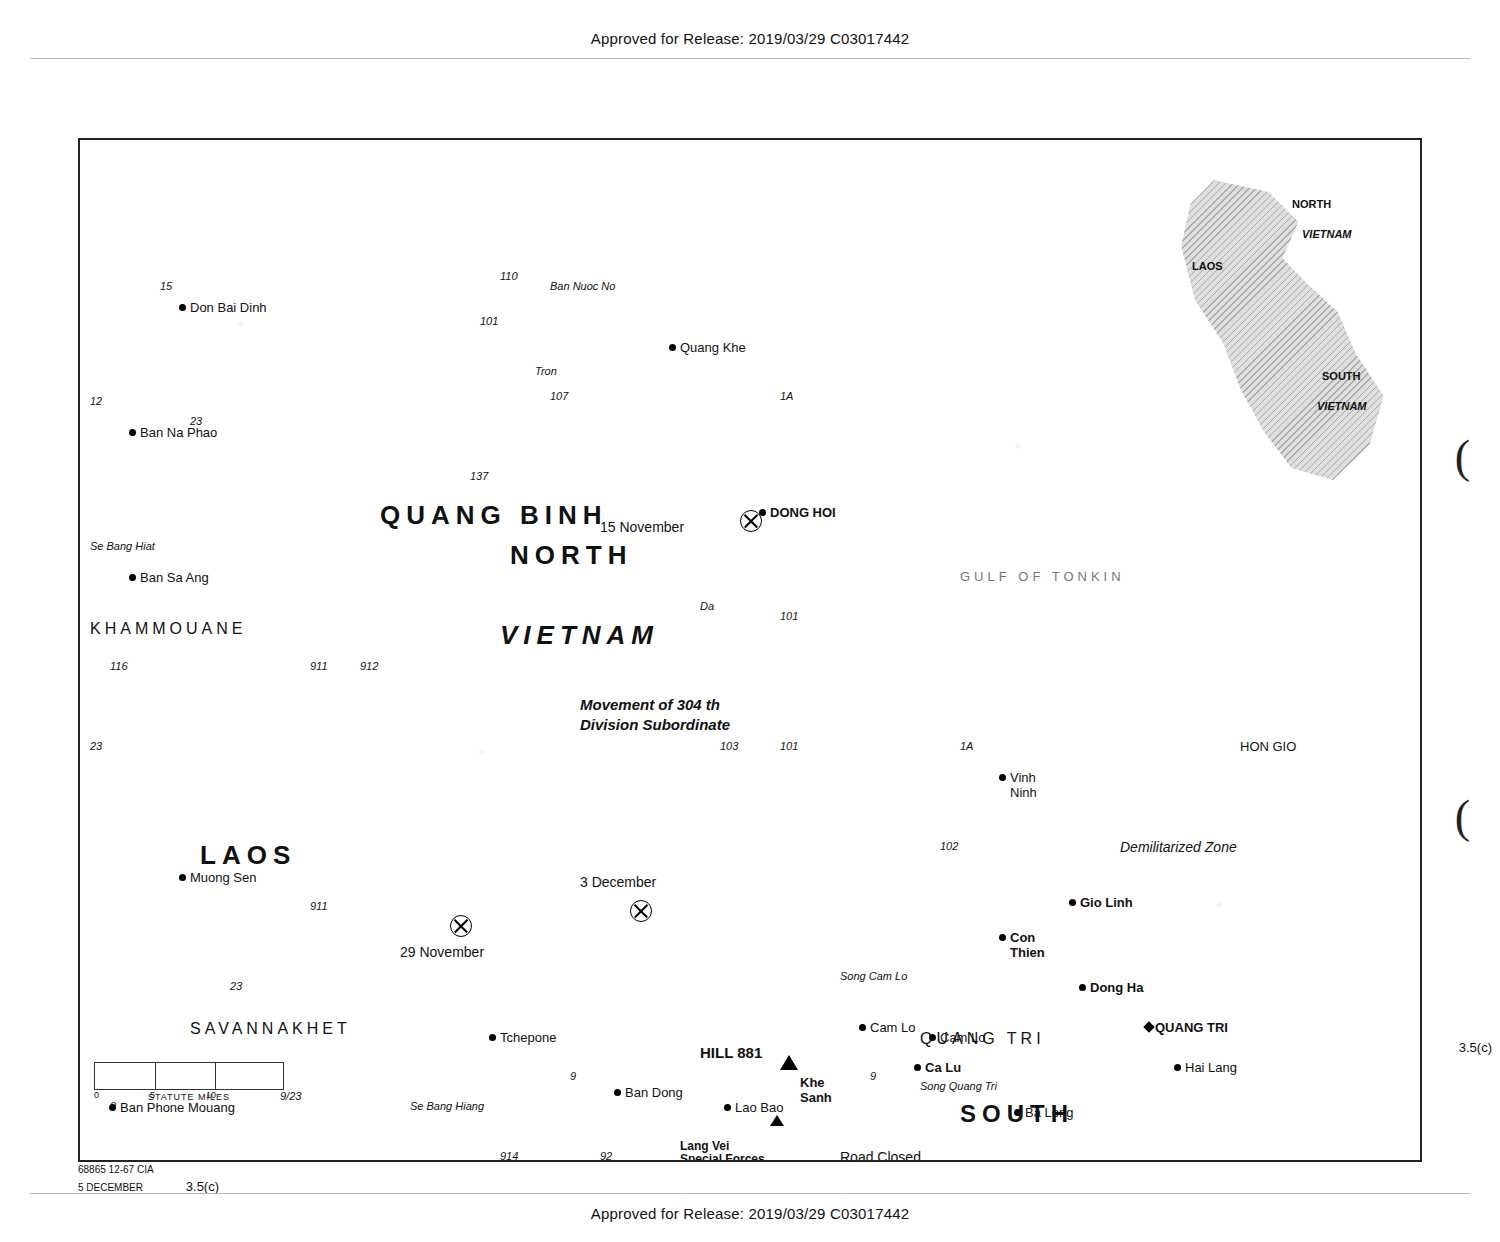Approved for Release: 2019/03/29 C03017442
QUANG BINH
NORTH
VIETNAM
LAOS
KHAMMOUANE
SAVANNAKHET
QUANG TRI
SOUTH
VIETNAM
THUA THIEN
GULF OF TONKIN
Demilitarized Zone
Don Bai Dinh
Quang Khe
Ban Na Phao
Ban Sa Ang
DONG HOI
Muong Sen
Tchepone
Ban Phone Mouang
Muong Phine
Ban Dong
Lao Bao
Khe
Sanh
Ca Lu
Cam Lo
Cam Lo
Con
Thien
Gio Linh
Dong Ha
QUANG TRI
Hai Lang
Ba Long
Phong Dien
HUE
Vinh
Ninh
HON GIO
HILL 881
Lang Vei
Special Forces
Camp
Road Closed
15 November
29 November
3 December
Movement of 304 th
Division Subordinate
15
110
Ban Nuoc No
101
107
Tron
137
12
23
Se Bang Hiat
912
911
116
23
911
23
914
9
92
Da
103
101
101
1A
1A
102
Song Cam Lo
Song Quang Tri
Se Pone
Se Bang Hiang
Song Bo
9
9/23
23
9
NORTH
VIETNAM
LAOS
SOUTH
VIETNAM
0
5
10
STATUTE MILES
68865 12-67 CIA
5 DECEMBER 3.5(c)
3.5(c)
(
(
Approved for Release: 2019/03/29 C03017442